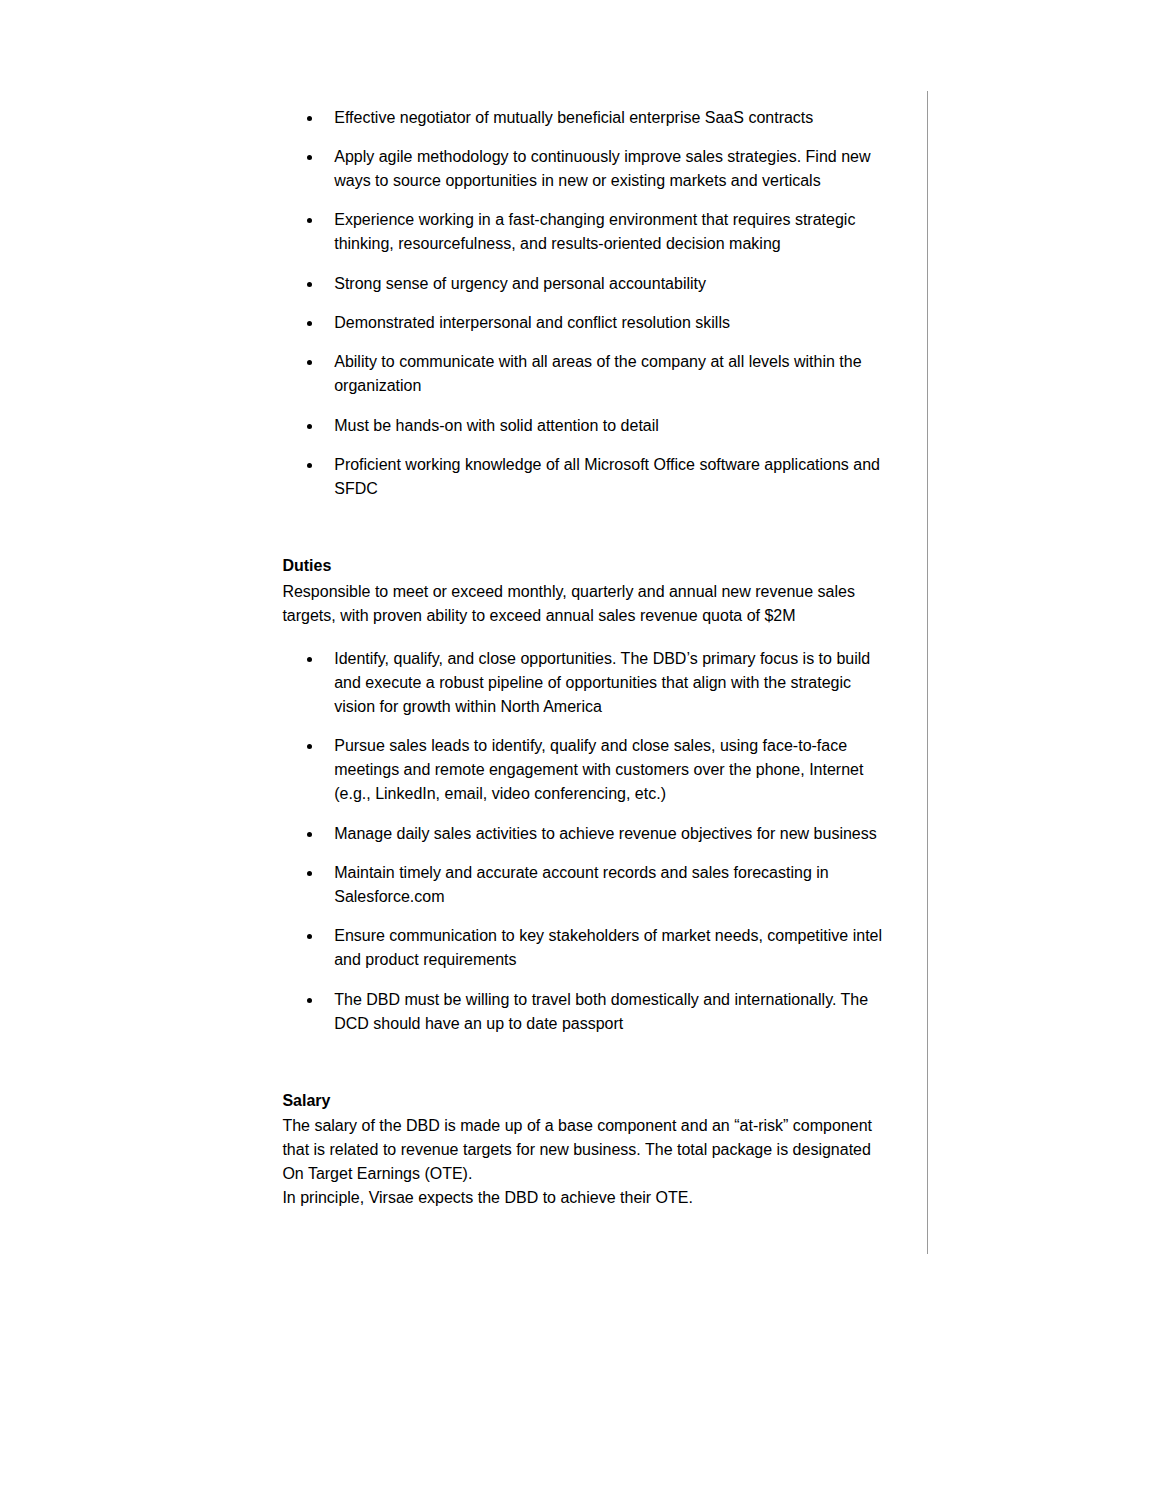Effective negotiator of mutually beneficial enterprise SaaS contracts
Apply agile methodology to continuously improve sales strategies. Find new ways to source opportunities in new or existing markets and verticals
Experience working in a fast-changing environment that requires strategic thinking, resourcefulness, and results-oriented decision making
Strong sense of urgency and personal accountability
Demonstrated interpersonal and conflict resolution skills
Ability to communicate with all areas of the company at all levels within the organization
Must be hands-on with solid attention to detail
Proficient working knowledge of all Microsoft Office software applications and SFDC
Duties
Responsible to meet or exceed monthly, quarterly and annual new revenue sales targets, with proven ability to exceed annual sales revenue quota of $2M
Identify, qualify, and close opportunities. The DBD’s primary focus is to build and execute a robust pipeline of opportunities that align with the strategic vision for growth within North America
Pursue sales leads to identify, qualify and close sales, using face-to-face meetings and remote engagement with customers over the phone, Internet (e.g., LinkedIn, email, video conferencing, etc.)
Manage daily sales activities to achieve revenue objectives for new business
Maintain timely and accurate account records and sales forecasting in Salesforce.com
Ensure communication to key stakeholders of market needs, competitive intel and product requirements
The DBD must be willing to travel both domestically and internationally. The DCD should have an up to date passport
Salary
The salary of the DBD is made up of a base component and an “at-risk” component that is related to revenue targets for new business. The total package is designated On Target Earnings (OTE).
In principle, Virsae expects the DBD to achieve their OTE.